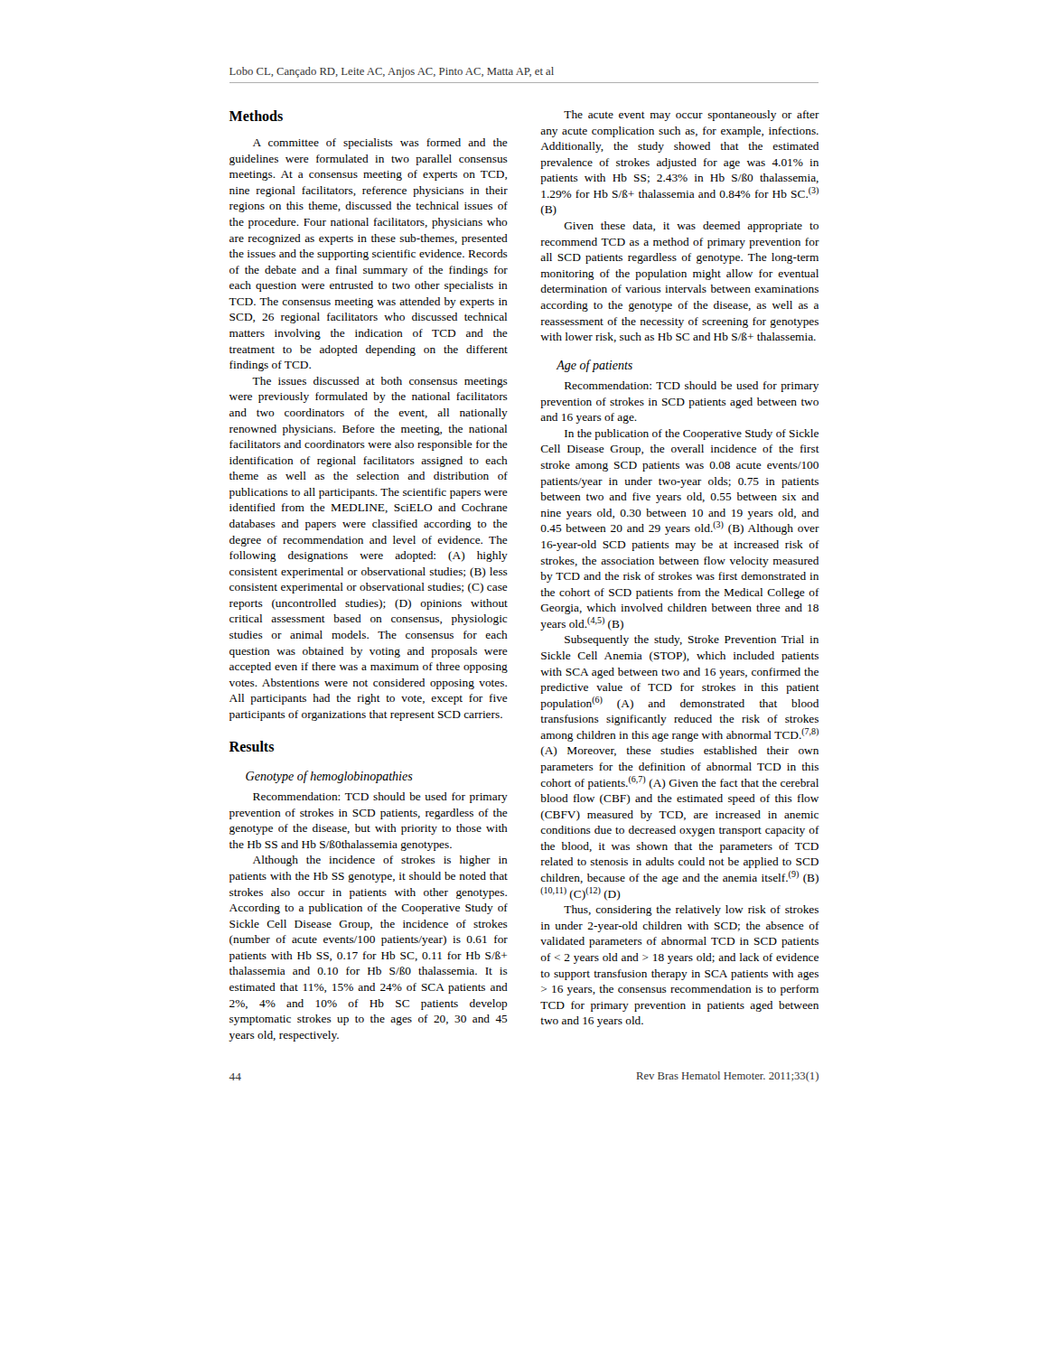Lobo CL, Cançado RD, Leite AC, Anjos AC, Pinto AC, Matta AP, et al
Methods
A committee of specialists was formed and the guidelines were formulated in two parallel consensus meetings. At a consensus meeting of experts on TCD, nine regional facilitators, reference physicians in their regions on this theme, discussed the technical issues of the procedure. Four national facilitators, physicians who are recognized as experts in these sub-themes, presented the issues and the supporting scientific evidence. Records of the debate and a final summary of the findings for each question were entrusted to two other specialists in TCD. The consensus meeting was attended by experts in SCD, 26 regional facilitators who discussed technical matters involving the indication of TCD and the treatment to be adopted depending on the different findings of TCD.
The issues discussed at both consensus meetings were previously formulated by the national facilitators and two coordinators of the event, all nationally renowned physicians. Before the meeting, the national facilitators and coordinators were also responsible for the identification of regional facilitators assigned to each theme as well as the selection and distribution of publications to all participants. The scientific papers were identified from the MEDLINE, SciELO and Cochrane databases and papers were classified according to the degree of recommendation and level of evidence. The following designations were adopted: (A) highly consistent experimental or observational studies; (B) less consistent experimental or observational studies; (C) case reports (uncontrolled studies); (D) opinions without critical assessment based on consensus, physiologic studies or animal models. The consensus for each question was obtained by voting and proposals were accepted even if there was a maximum of three opposing votes. Abstentions were not considered opposing votes. All participants had the right to vote, except for five participants of organizations that represent SCD carriers.
Results
Genotype of hemoglobinopathies
Recommendation: TCD should be used for primary prevention of strokes in SCD patients, regardless of the genotype of the disease, but with priority to those with the Hb SS and Hb S/ß0thalassemia genotypes.
Although the incidence of strokes is higher in patients with the Hb SS genotype, it should be noted that strokes also occur in patients with other genotypes. According to a publication of the Cooperative Study of Sickle Cell Disease Group, the incidence of strokes (number of acute events/100 patients/year) is 0.61 for patients with Hb SS, 0.17 for Hb SC, 0.11 for Hb S/ß+ thalassemia and 0.10 for Hb S/ß0 thalassemia. It is estimated that 11%, 15% and 24% of SCA patients and 2%, 4% and 10% of Hb SC patients develop symptomatic strokes up to the ages of 20, 30 and 45 years old, respectively.
The acute event may occur spontaneously or after any acute complication such as, for example, infections. Additionally, the study showed that the estimated prevalence of strokes adjusted for age was 4.01% in patients with Hb SS; 2.43% in Hb S/ß0 thalassemia, 1.29% for Hb S/ß+ thalassemia and 0.84% for Hb SC.(3) (B)
Given these data, it was deemed appropriate to recommend TCD as a method of primary prevention for all SCD patients regardless of genotype. The long-term monitoring of the population might allow for eventual determination of various intervals between examinations according to the genotype of the disease, as well as a reassessment of the necessity of screening for genotypes with lower risk, such as Hb SC and Hb S/ß+ thalassemia.
Age of patients
Recommendation: TCD should be used for primary prevention of strokes in SCD patients aged between two and 16 years of age.
In the publication of the Cooperative Study of Sickle Cell Disease Group, the overall incidence of the first stroke among SCD patients was 0.08 acute events/100 patients/year in under two-year olds; 0.75 in patients between two and five years old, 0.55 between six and nine years old, 0.30 between 10 and 19 years old, and 0.45 between 20 and 29 years old.(3) (B) Although over 16-year-old SCD patients may be at increased risk of strokes, the association between flow velocity measured by TCD and the risk of strokes was first demonstrated in the cohort of SCD patients from the Medical College of Georgia, which involved children between three and 18 years old.(4,5) (B)
Subsequently the study, Stroke Prevention Trial in Sickle Cell Anemia (STOP), which included patients with SCA aged between two and 16 years, confirmed the predictive value of TCD for strokes in this patient population(6) (A) and demonstrated that blood transfusions significantly reduced the risk of strokes among children in this age range with abnormal TCD.(7,8) (A) Moreover, these studies established their own parameters for the definition of abnormal TCD in this cohort of patients.(6,7) (A) Given the fact that the cerebral blood flow (CBF) and the estimated speed of this flow (CBFV) measured by TCD, are increased in anemic conditions due to decreased oxygen transport capacity of the blood, it was shown that the parameters of TCD related to stenosis in adults could not be applied to SCD children, because of the age and the anemia itself.(9) (B)(10,11) (C)(12) (D)
Thus, considering the relatively low risk of strokes in under 2-year-old children with SCD; the absence of validated parameters of abnormal TCD in SCD patients of < 2 years old and > 18 years old; and lack of evidence to support transfusion therapy in SCA patients with ages > 16 years, the consensus recommendation is to perform TCD for primary prevention in patients aged between two and 16 years old.
44
Rev Bras Hematol Hemoter. 2011;33(1)